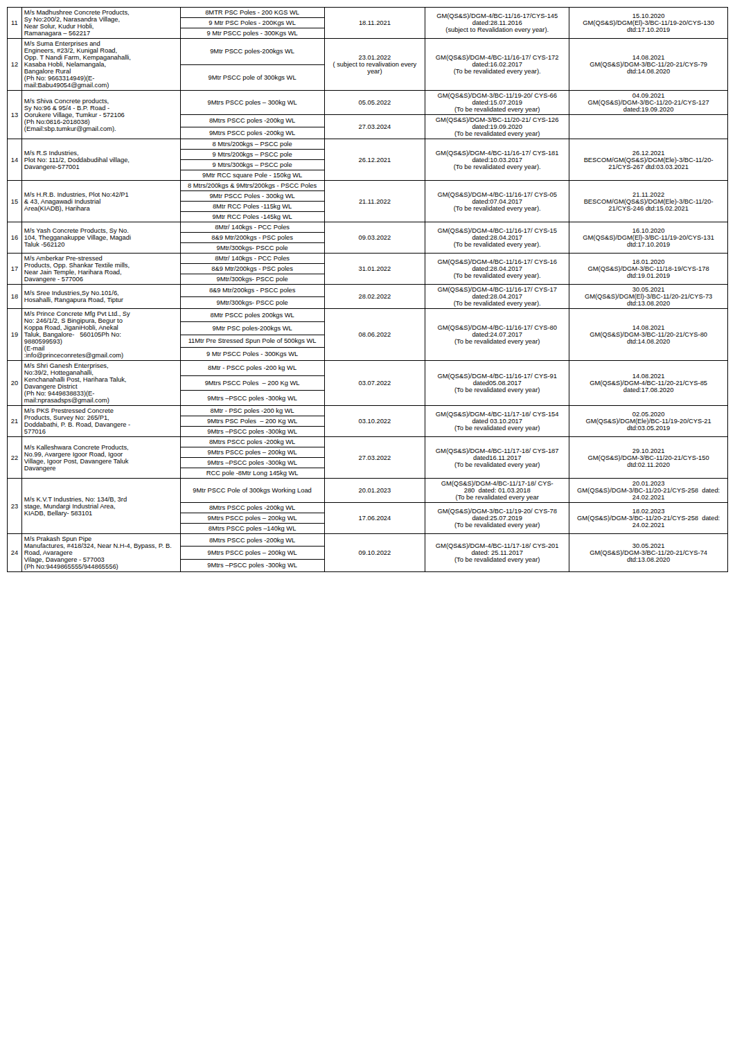| 11 | M/s Madhushree Concrete Products, Sy No:200/2, Narasandra Village, Near Solur, Kudur Hobli, Ramanagara – 562217 | 8MTR PSC Poles - 200 KGS WL | 18.11.2021 | GM(QS&S)/DGM-4/BC-11/16-17/CYS-145 dated:28.11.2016 (subject to Revalidation every year). | 15.10.2020 GM(QS&S)/DGM(El)-3/BC-11/19-20/CYS-130 dtd:17.10.2019 |
| 9 Mtr PSC Poles - 200Kgs WL |
| 9 Mtr PSCC poles - 300Kgs WL |
| 12 | M/s Suma Enterprises and Engineers, #23/2, Kunigal Road, Opp. T Nandi Farm, Kempaganahalli, Kasaba Hobli, Nelamangala, Bangalore Rural (Ph No: 9663314949)(E-mail:Babu49054@gmail.com) | 9Mtr PSCC poles-200kgs WL | 23.01.2022 ( subject to revalivation every year) | GM(QS&S)/DGM-4/BC-11/16-17/ CYS-172 dated:16.02.2017 (To be revalidated every year). | 14.08.2021 GM(QS&S)/DGM-3/BC-11/20-21/CYS-79 dtd:14.08.2020 |
| 9Mtr PSCC pole of 300kgs WL |
| 13 | M/s Shiva Concrete products, Sy No:96 & 95/4 - B.P. Road - Oorukere Village, Tumkur - 572106 (Ph No:0816-2018038) (Email:sbp.tumkur@gmail.com). | 9Mtrs PSCC poles – 300kg WL | 05.05.2022 | GM(QS&S)/DGM-3/BC-11/19-20/ CYS-66 dated:15.07.2019 (To be revalidated every year) | 04.09.2021 GM(QS&S)/DGM-3/BC-11/20-21/CYS-127 dated:19.09.2020 |
| 8Mtrs PSCC poles -200kg WL | 27.03.2024 | GM(QS&S)/DGM-3/BC-11/20-21/ CYS-126 dated:19.09.2020 (To be revalidated every year) | |
| 9Mtrs PSCC poles -200kg WL |
| 14 | M/s R.S Industries, Plot No: 111/2, Doddabudihal village, Davangere-577001 | 8 Mtrs/200kgs – PSCC pole | 26.12.2021 | GM(QS&S)/DGM-4/BC-11/16-17/ CYS-181 dated:10.03.2017 (To be revalidated every year). | 26.12.2021 BESCOM/GM(QS&S)/DGM(Ele)-3/BC-11/20-21/CYS-267 dtd:03.03.2021 |
| 9 Mtrs/200kgs – PSCC pole |
| 9 Mtrs/300kgs – PSCC pole |
| 9Mtr RCC square Pole - 150kg WL |
| 15 | M/s H.R.B. Industries, Plot No:42/P1 & 43, Anagawadi Industrial Area(KIADB), Harihara | 8 Mtrs/200kgs & 9Mtrs/200kgs - PSCC Poles | 21.11.2022 | GM(QS&S)/DGM-4/BC-11/16-17/ CYS-05 dated:07.04.2017 (To be revalidated every year). | 21.11.2022 BESCOM/GM(QS&S)/DGM(Ele)-3/BC-11/20-21/CYS-246 dtd:15.02.2021 |
| 9Mtr PSCC Poles - 300kg WL |
| 8Mtr RCC Poles -115kg WL |
| 9Mtr RCC Poles -145kg WL |
| 16 | M/s Yash Concrete Products, Sy No. 104, Thegganakuppe Village, Magadi Taluk -562120 | 8Mtr/ 140kgs - PCC Poles | 09.03.2022 | GM(QS&S)/DGM-4/BC-11/16-17/ CYS-15 dated:28.04.2017 (To be revalidated every year). | 16.10.2020 GM(QS&S)/DGM(El)-3/BC-11/19-20/CYS-131 dtd:17.10.2019 |
| 8&9 Mtr/200kgs - PSC poles |
| 9Mtr/300kgs- PSCC pole |
| 17 | M/s Amberkar Pre-stressed Products, Opp. Shankar Textile mills, Near Jain Temple, Harihara Road, Davangere - 577006 | 8Mtr/ 140kgs - PCC Poles | 31.01.2022 | GM(QS&S)/DGM-4/BC-11/16-17/ CYS-16 dated:28.04.2017 (To be revalidated every year). | 18.01.2020 GM(QS&S)/DGM-3/BC-11/18-19/CYS-178 dtd:19.01.2019 |
| 8&9 Mtr/200kgs - PSC poles |
| 9Mtr/300kgs- PSCC pole |
| 18 | M/s Sree Industries,Sy No.101/6, Hosahalli, Rangapura Road, Tiptur | 8&9 Mtr/200kgs - PSCC poles | 28.02.2022 | GM(QS&S)/DGM-4/BC-11/16-17/ CYS-17 dated:28.04.2017 (To be revalidated every year). | 30.05.2021 GM(QS&S)/DGM(El)-3/BC-11/20-21/CYS-73 dtd:13.08.2020 |
| 9Mtr/300kgs- PSCC pole |
| 19 | M/s Prince Concrete Mfg Pvt Ltd., Sy No: 246/1/2, S Bingipura, Begur to Koppa Road, JiganiHobli, Anekal Taluk, Bangalore- 560105Ph No: 9880599593) (E-mail :info@princeconretes@gmail.com) | 8Mtr PSCC poles 200kgs WL | 08.06.2022 | GM(QS&S)/DGM-4/BC-11/16-17/ CYS-80 dated:24.07.2017 (To be revalidated every year) | 14.08.2021 GM(QS&S)/DGM-3/BC-11/20-21/CYS-80 dtd:14.08.2020 |
| 9Mtr PSC poles-200kgs WL |
| 11Mtr Pre Stressed Spun Pole of 500kgs WL |
| 9 Mtr PSCC Poles - 300Kgs WL |
| 20 | M/s Shri Ganesh Enterprises, No:39/2, Hotteganahalli, Kenchanahalli Post, Harihara Taluk, Davangere District (Ph No: 9449838833)(E-mail:nprasadsps@gmail.com) | 8Mtr - PSCC poles -200 kg WL | 03.07.2022 | GM(QS&S)/DGM-4/BC-11/16-17/ CYS-91 dated05.08.2017 (To be revalidated every year) | 14.08.2021 GM(QS&S)/DGM-4/BC-11/20-21/CYS-85 dated:17.08.2020 |
| 9Mtrs PSCC Poles – 200 Kg WL |
| 9Mtrs –PSCC poles -300kg WL |
| 21 | M/s PKS Prestressed Concrete Products, Survey No: 265/P1, Doddabathi, P. B. Road, Davangere - 577016 | 8Mtr - PSC poles -200 kg WL | 03.10.2022 | GM(QS&S)/DGM-4/BC-11/17-18/ CYS-154 dated 03.10.2017 (To be revalidated every year) | 02.05.2020 GM(QS&S)/DGM(Ele)/BC-11/19-20/CYS-21 dtd:03.05.2019 |
| 9Mtrs PSC Poles – 200 Kg WL |
| 9Mtrs –PSCC poles -300kg WL |
| 22 | M/s Kalleshwara Concrete Products, No.99, Avargere Igoor Road, Igoor Village, Igoor Post, Davangere Taluk Davangere | 8Mtrs PSCC poles -200kg WL | 27.03.2022 | GM(QS&S)/DGM-4/BC-11/17-18/ CYS-187 dated16.11.2017 (To be revalidated every year) | 29.10.2021 GM(QS&S)/DGM-3/BC-11/20-21/CYS-150 dtd:02.11.2020 |
| 9Mtrs PSCC poles – 200kg WL |
| 9Mtrs –PSCC poles -300kg WL |
| RCC pole -8Mtr Long 145kg WL |
| 23 | M/s K.V.T Industries, No: 134/B, 3rd stage, Mundargi Industrial Area, KIADB, Bellary- 583101 | 9Mtr PSCC Pole of 300kgs Working Load | 20.01.2023 | GM(QS&S)/DGM-4/BC-11/17-18/ CYS-280 dated: 01.03.2018 (To be revalidated every year | 20.01.2023 GM(QS&S)/DGM-3/BC-11/20-21/CYS-258 dated: 24.02.2021 |
| 8Mtrs PSCC poles -200kg WL | 17.06.2024 | GM(QS&S)/DGM-3/BC-11/19-20/ CYS-78 dated:25.07.2019 (To be revalidated every year) | 18.02.2023 GM(QS&S)/DGM-3/BC-11/20-21/CYS-258 dated: 24.02.2021 |
| 9Mtrs PSCC poles – 200kg WL |
| 8Mtrs PSCC poles –140kg WL |
| 24 | M/s Prakash Spun Pipe Manufactures, #418/324, Near N.H-4, Bypass, P. B. Road, Avaragere Vilage, Davangere - 577003 (Ph No:9449865555/944865556) | 8Mtrs PSCC poles -200kg WL | 09.10.2022 | GM(QS&S)/DGM-4/BC-11/17-18/ CYS-201 dated: 25.11.2017 (To be revalidated every year) | 30.05.2021 GM(QS&S)/DGM-3/BC-11/20-21/CYS-74 dtd:13.08.2020 |
| 9Mtrs PSCC poles – 200kg WL |
| 9Mtrs –PSCC poles -300kg WL |